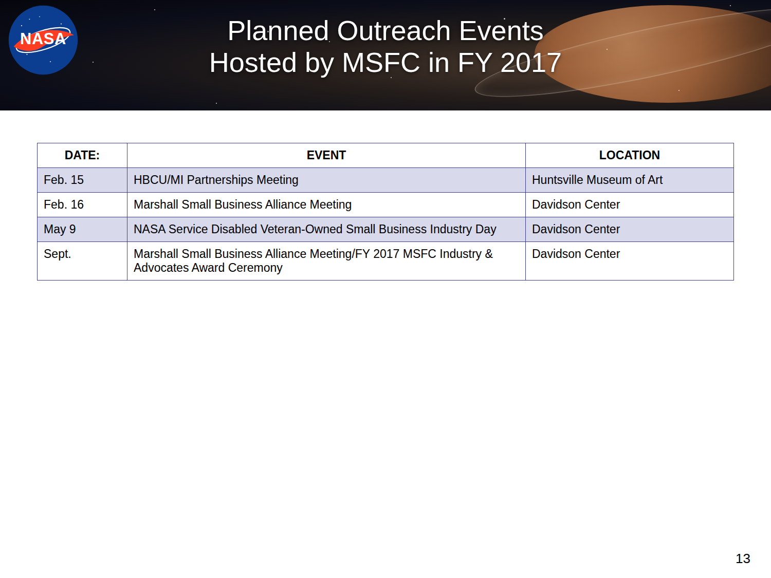Planned Outreach Events
Hosted by MSFC in FY 2017
NASA
| DATE: | EVENT | LOCATION |
| --- | --- | --- |
| Feb. 15 | HBCU/MI Partnerships Meeting | Huntsville Museum of Art |
| Feb. 16 | Marshall Small Business Alliance Meeting | Davidson Center |
| May 9 | NASA Service Disabled Veteran-Owned Small Business Industry Day | Davidson Center |
| Sept. | Marshall Small Business Alliance Meeting/FY 2017 MSFC Industry & Advocates Award Ceremony | Davidson Center |
13